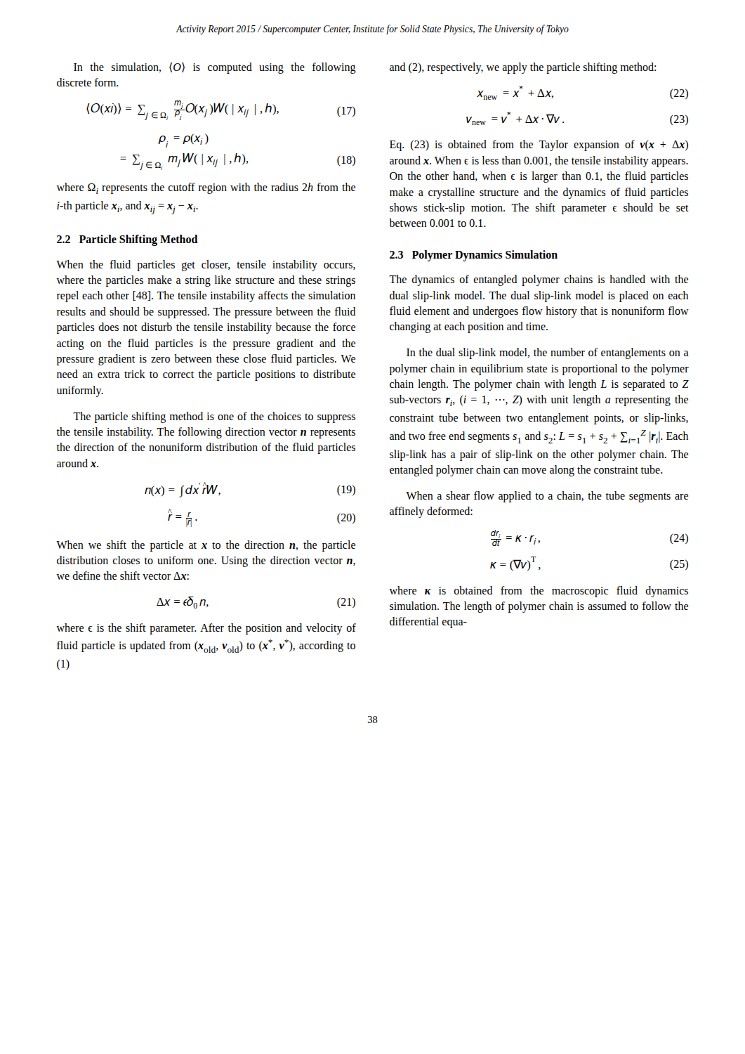Activity Report 2015 / Supercomputer Center, Institute for Solid State Physics, The University of Tokyo
In the simulation, ⟨O⟩ is computed using the following discrete form.
⟨O(xi)⟩ = ∑ j∈Ωi mjρj O(xj) W(|xij|,h),
(17)
ρi = ρ(xi)
= ∑ j∈Ωi mj W(|xij|,h),
(18)
where Ωi represents the cutoff region with the radius 2h from the i-th particle xi, and xij = xj − xi.
2.2 Particle Shifting Method
When the fluid particles get closer, tensile instability occurs, where the particles make a string like structure and these strings repel each other [48]. The tensile instability affects the simulation results and should be suppressed. The pressure between the fluid particles does not disturb the tensile instability because the force acting on the fluid particles is the pressure gradient and the pressure gradient is zero between these close fluid particles. We need an extra trick to correct the particle positions to distribute uniformly.
The particle shifting method is one of the choices to suppress the tensile instability. The following direction vector n represents the direction of the nonuniform distribution of the fluid particles around x.
n(x) = ∫ dx′ r^ W,
(19)
r^ = r |r| .
(20)
When we shift the particle at x to the direction n, the particle distribution closes to uniform one. Using the direction vector n, we define the shift vector Δx:
Δx = ϵδ0n,
(21)
where ϵ is the shift parameter. After the position and velocity of fluid particle is updated from (xold, vold) to (x*, v*), according to (1)
and (2), respectively, we apply the particle shifting method:
xnew = x* + Δx,
(22)
vnew = v* + Δx ⋅ ∇v.
(23)
Eq. (23) is obtained from the Taylor expansion of v(x + Δx) around x. When ϵ is less than 0.001, the tensile instability appears. On the other hand, when ϵ is larger than 0.1, the fluid particles make a crystalline structure and the dynamics of fluid particles shows stick-slip motion. The shift parameter ϵ should be set between 0.001 to 0.1.
2.3 Polymer Dynamics Simulation
The dynamics of entangled polymer chains is handled with the dual slip-link model. The dual slip-link model is placed on each fluid element and undergoes flow history that is nonuniform flow changing at each position and time.
In the dual slip-link model, the number of entanglements on a polymer chain in equilibrium state is proportional to the polymer chain length. The polymer chain with length L is separated to Z sub-vectors ri, (i = 1, ⋯, Z) with unit length a representing the constraint tube between two entanglement points, or slip-links, and two free end segments s1 and s2: L = s1 + s2 + ∑i=1Z |ri|. Each slip-link has a pair of slip-link on the other polymer chain. The entangled polymer chain can move along the constraint tube.
When a shear flow applied to a chain, the tube segments are affinely deformed:
dri dt = κ ⋅ ri,
(24)
κ = (∇v) T ,
(25)
where κ is obtained from the macroscopic fluid dynamics simulation. The length of polymer chain is assumed to follow the differential equa-
38